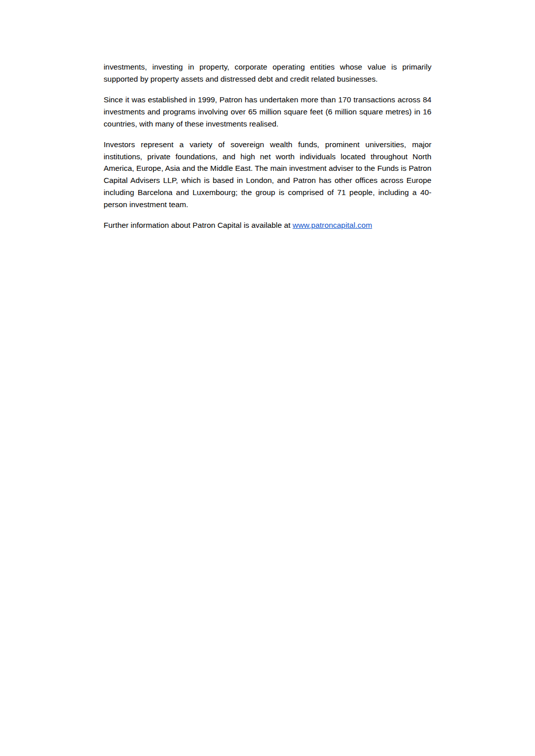investments, investing in property, corporate operating entities whose value is primarily supported by property assets and distressed debt and credit related businesses.
Since it was established in 1999, Patron has undertaken more than 170 transactions across 84 investments and programs involving over 65 million square feet (6 million square metres) in 16 countries, with many of these investments realised.
Investors represent a variety of sovereign wealth funds, prominent universities, major institutions, private foundations, and high net worth individuals located throughout North America, Europe, Asia and the Middle East. The main investment adviser to the Funds is Patron Capital Advisers LLP, which is based in London, and Patron has other offices across Europe including Barcelona and Luxembourg; the group is comprised of 71 people, including a 40-person investment team.
Further information about Patron Capital is available at www.patroncapital.com